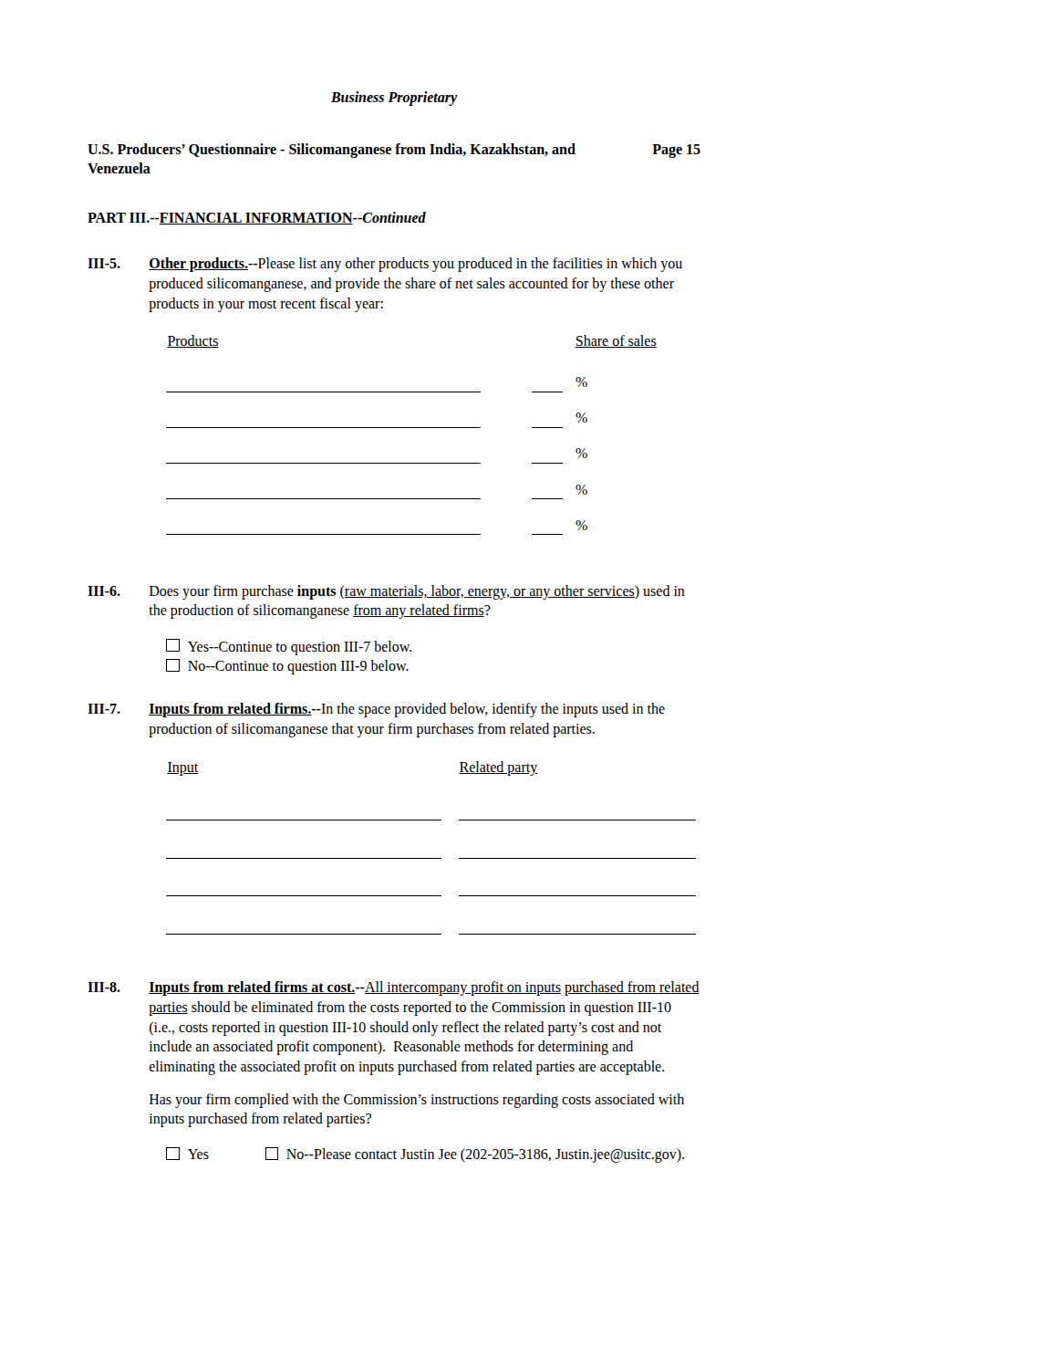Business Proprietary
U.S. Producers’ Questionnaire - Silicomanganese from India, Kazakhstan, and Venezuela
Page 15
PART III.--FINANCIAL INFORMATION--Continued
III-5.
Other products.--Please list any other products you produced in the facilities in which you produced silicomanganese, and provide the share of net sales accounted for by these other products in your most recent fiscal year:
| Products | | Share of sales |
| --- | --- | --- |
| | | % |
| | | % |
| | | % |
| | | % |
| | | % |
III-6.
Does your firm purchase inputs (raw materials, labor, energy, or any other services) used in the production of silicomanganese from any related firms?
Yes--Continue to question III-7 below. No--Continue to question III-9 below.
III-7.
Inputs from related firms.--In the space provided below, identify the inputs used in the production of silicomanganese that your firm purchases from related parties.
| Input | Related party |
| --- | --- |
III-8.
Inputs from related firms at cost.--All intercompany profit on inputs purchased from related parties should be eliminated from the costs reported to the Commission in question III-10 (i.e., costs reported in question III-10 should only reflect the related party’s cost and not include an associated profit component). Reasonable methods for determining and eliminating the associated profit on inputs purchased from related parties are acceptable.
Has your firm complied with the Commission’s instructions regarding costs associated with inputs purchased from related parties?
Yes No--Please contact Justin Jee (202-205-3186, Justin.jee@usitc.gov).